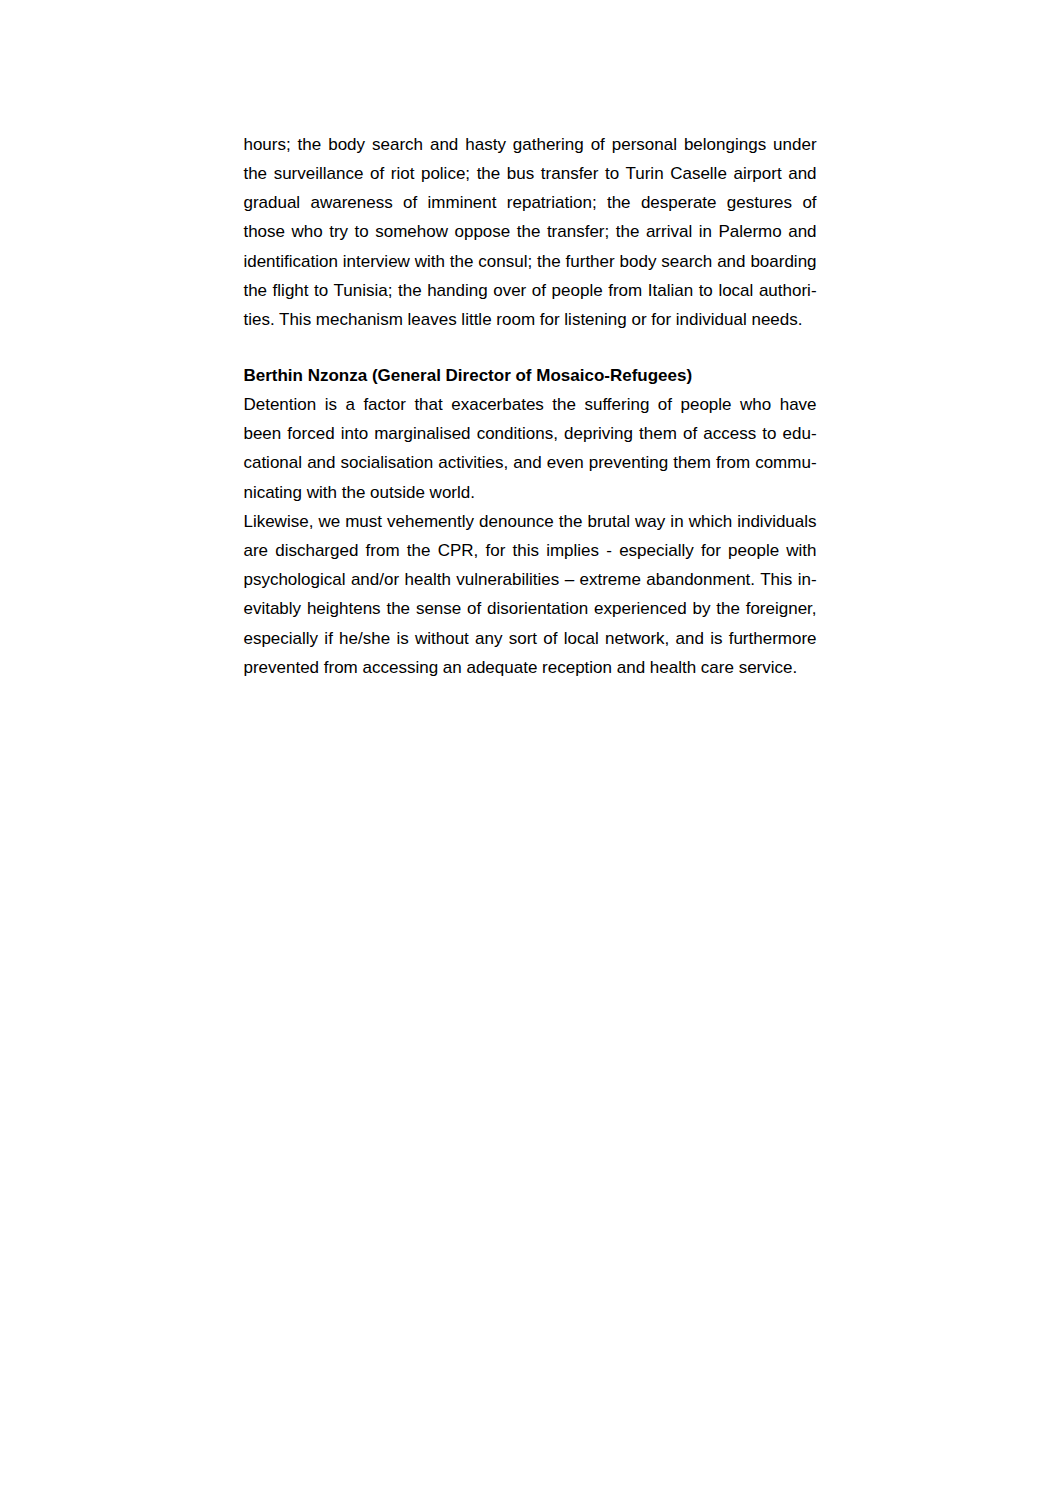hours; the body search and hasty gathering of personal belongings under the surveillance of riot police; the bus transfer to Turin Caselle airport and gradual awareness of imminent repatriation; the desperate gestures of those who try to somehow oppose the transfer; the arrival in Palermo and identification interview with the consul; the further body search and boarding the flight to Tunisia; the handing over of people from Italian to local authorities. This mechanism leaves little room for listening or for individual needs.
Berthin Nzonza (General Director of Mosaico-Refugees)
Detention is a factor that exacerbates the suffering of people who have been forced into marginalised conditions, depriving them of access to educational and socialisation activities, and even preventing them from communicating with the outside world.
Likewise, we must vehemently denounce the brutal way in which individuals are discharged from the CPR, for this implies - especially for people with psychological and/or health vulnerabilities – extreme abandonment. This inevitably heightens the sense of disorientation experienced by the foreigner, especially if he/she is without any sort of local network, and is furthermore prevented from accessing an adequate reception and health care service.